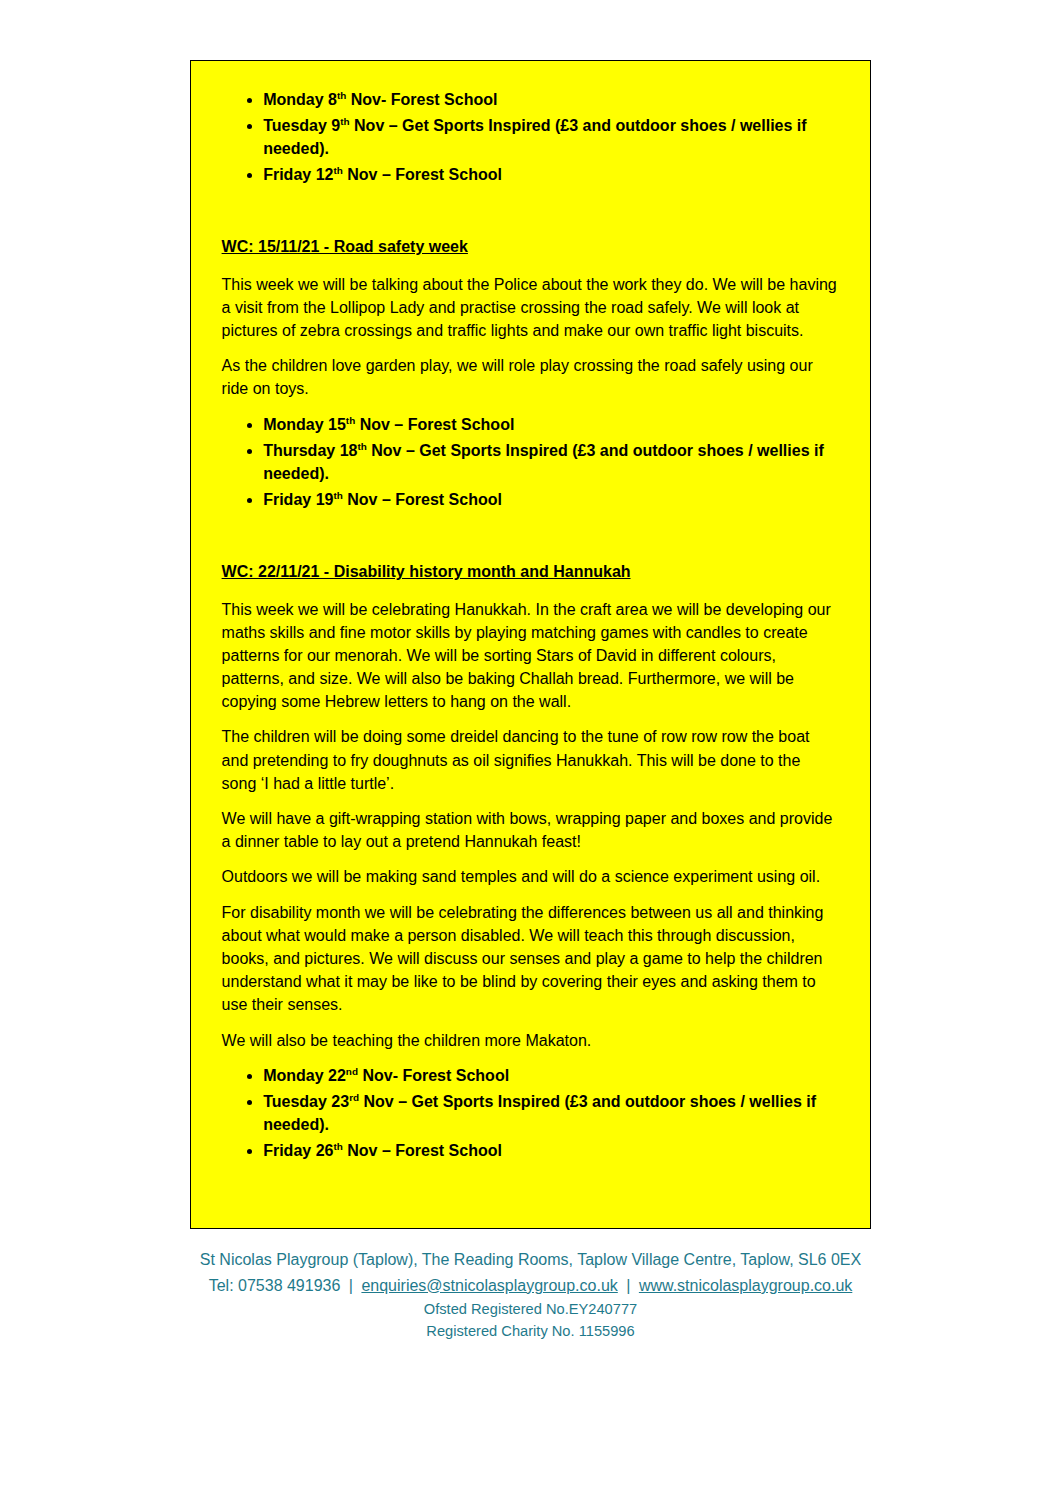Monday 8th Nov- Forest School
Tuesday 9th Nov – Get Sports Inspired (£3 and outdoor shoes / wellies if needed).
Friday 12th Nov – Forest School
WC: 15/11/21 - Road safety week
This week we will be talking about the Police about the work they do. We will be having a visit from the Lollipop Lady and practise crossing the road safely. We will look at pictures of zebra crossings and traffic lights and make our own traffic light biscuits.
As the children love garden play, we will role play crossing the road safely using our ride on toys.
Monday 15th Nov – Forest School
Thursday 18th Nov – Get Sports Inspired (£3 and outdoor shoes / wellies if needed).
Friday 19th Nov – Forest School
WC: 22/11/21 - Disability history month and Hannukah
This week we will be celebrating Hanukkah. In the craft area we will be developing our maths skills and fine motor skills by playing matching games with candles to create patterns for our menorah. We will be sorting Stars of David in different colours, patterns, and size. We will also be baking Challah bread. Furthermore, we will be copying some Hebrew letters to hang on the wall.
The children will be doing some dreidel dancing to the tune of row row row the boat and pretending to fry doughnuts as oil signifies Hanukkah. This will be done to the song ‘I had a little turtle’.
We will have a gift-wrapping station with bows, wrapping paper and boxes and provide a dinner table to lay out a pretend Hannukah feast!
Outdoors we will be making sand temples and will do a science experiment using oil.
For disability month we will be celebrating the differences between us all and thinking about what would make a person disabled. We will teach this through discussion, books, and pictures. We will discuss our senses and play a game to help the children understand what it may be like to be blind by covering their eyes and asking them to use their senses.
We will also be teaching the children more Makaton.
Monday 22nd Nov- Forest School
Tuesday 23rd Nov – Get Sports Inspired (£3 and outdoor shoes / wellies if needed).
Friday 26th Nov – Forest School
St Nicolas Playgroup (Taplow), The Reading Rooms, Taplow Village Centre, Taplow, SL6 0EX
Tel: 07538 491936 | enquiries@stnicolasplaygroup.co.uk | www.stnicolasplaygroup.co.uk
Ofsted Registered No.EY240777
Registered Charity No. 1155996